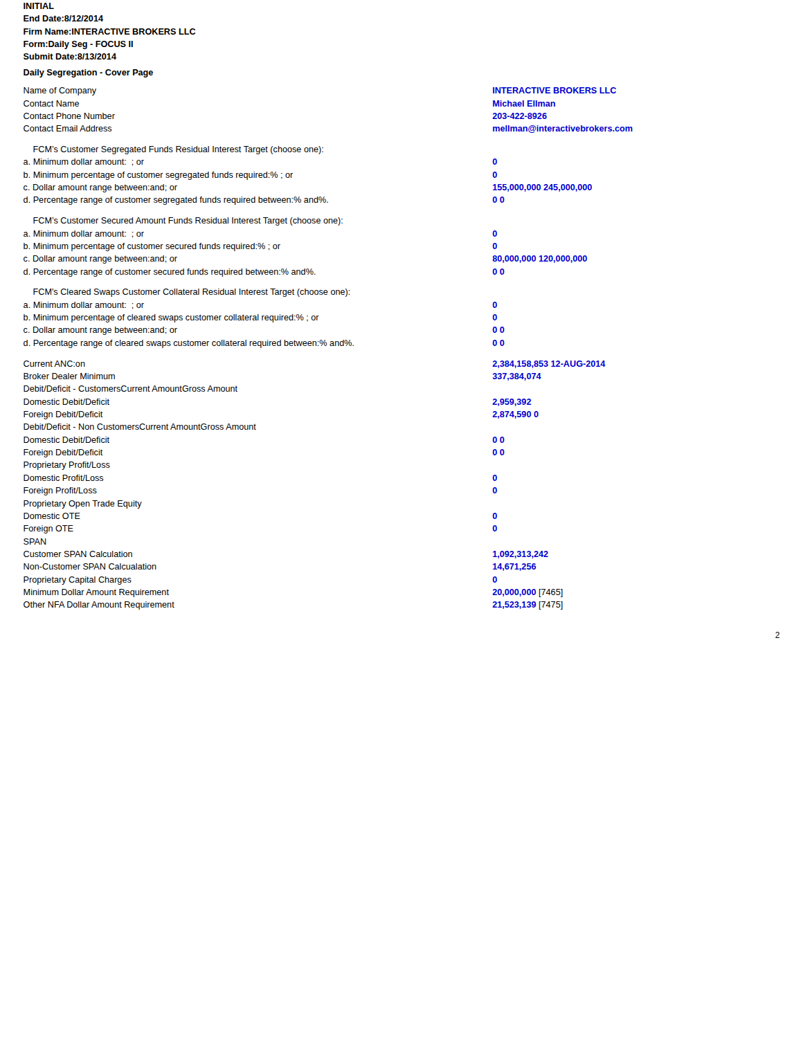INITIAL
End Date:8/12/2014
Firm Name:INTERACTIVE BROKERS LLC
Form:Daily Seg - FOCUS II
Submit Date:8/13/2014
Daily Segregation - Cover Page
| Name of Company | INTERACTIVE BROKERS LLC |
| Contact Name | Michael Ellman |
| Contact Phone Number | 203-422-8926 |
| Contact Email Address | mellman@interactivebrokers.com |
FCM’s Customer Segregated Funds Residual Interest Target (choose one):
| a. Minimum dollar amount: ; or | 0 |
| b. Minimum percentage of customer segregated funds required:% ; or | 0 |
| c. Dollar amount range between:and; or | 155,000,000 245,000,000 |
| d. Percentage range of customer segregated funds required between:% and%. | 0 0 |
FCM’s Customer Secured Amount Funds Residual Interest Target (choose one):
| a. Minimum dollar amount: ; or | 0 |
| b. Minimum percentage of customer secured funds required:% ; or | 0 |
| c. Dollar amount range between:and; or | 80,000,000 120,000,000 |
| d. Percentage range of customer secured funds required between:% and%. | 0 0 |
FCM's Cleared Swaps Customer Collateral Residual Interest Target (choose one):
| a. Minimum dollar amount: ; or | 0 |
| b. Minimum percentage of cleared swaps customer collateral required:% ; or | 0 |
| c. Dollar amount range between:and; or | 0 0 |
| d. Percentage range of cleared swaps customer collateral required between:% and%. | 0 0 |
| Current ANC:on | 2,384,158,853 12-AUG-2014 |
| Broker Dealer Minimum | 337,384,074 |
| Debit/Deficit - CustomersCurrent AmountGross Amount | |
| Domestic Debit/Deficit | 2,959,392 |
| Foreign Debit/Deficit | 2,874,590 0 |
| Debit/Deficit - Non CustomersCurrent AmountGross Amount | |
| Domestic Debit/Deficit | 0 0 |
| Foreign Debit/Deficit | 0 0 |
| Proprietary Profit/Loss | |
| Domestic Profit/Loss | 0 |
| Foreign Profit/Loss | 0 |
| Proprietary Open Trade Equity | |
| Domestic OTE | 0 |
| Foreign OTE | 0 |
| SPAN | |
| Customer SPAN Calculation | 1,092,313,242 |
| Non-Customer SPAN Calcualation | 14,671,256 |
| Proprietary Capital Charges | 0 |
| Minimum Dollar Amount Requirement | 20,000,000 [7465] |
| Other NFA Dollar Amount Requirement | 21,523,139 [7475] |
2